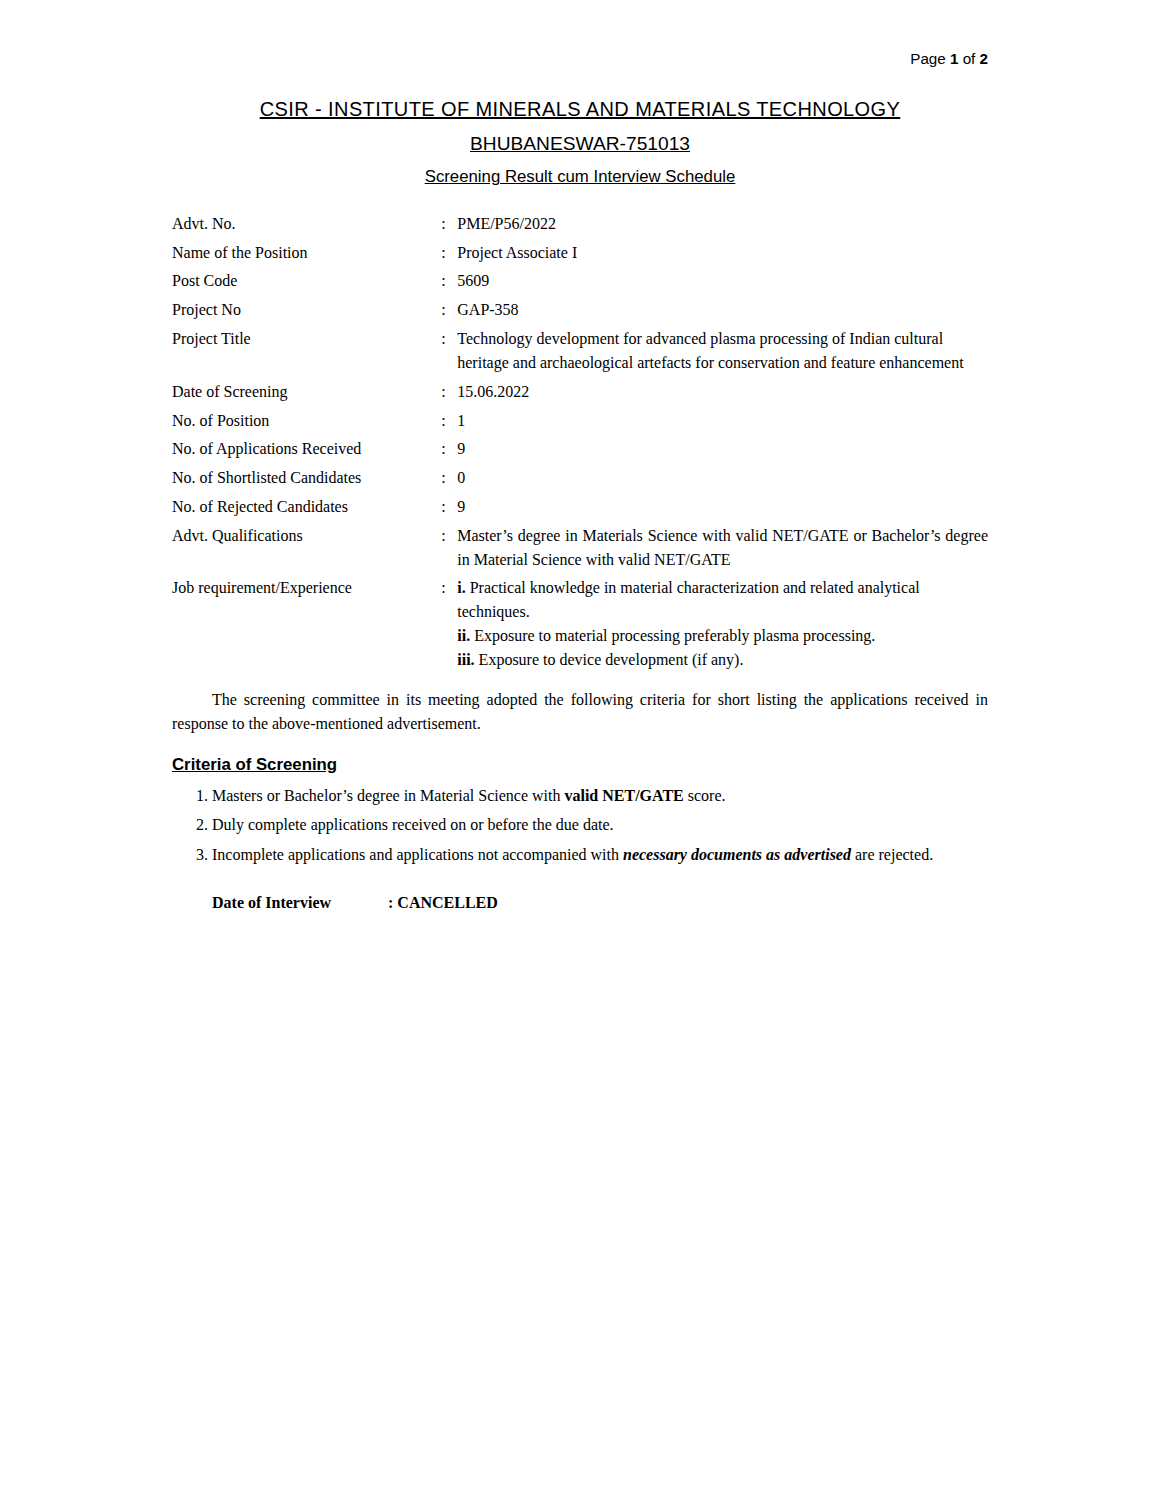Page 1 of 2
CSIR - INSTITUTE OF MINERALS AND MATERIALS TECHNOLOGY
BHUBANESWAR-751013
Screening Result cum Interview Schedule
| Advt. No. | : | PME/P56/2022 |
| Name of the Position | : | Project Associate I |
| Post Code | : | 5609 |
| Project No | : | GAP-358 |
| Project Title | : | Technology development for advanced plasma processing of Indian cultural heritage and archaeological artefacts for conservation and feature enhancement |
| Date of Screening | : | 15.06.2022 |
| No. of Position | : | 1 |
| No. of Applications Received | : | 9 |
| No. of Shortlisted Candidates | : | 0 |
| No. of Rejected Candidates | : | 9 |
| Advt. Qualifications | : | Master’s degree in Materials Science with valid NET/GATE or Bachelor’s degree in Material Science with valid NET/GATE |
| Job requirement/Experience | : | i. Practical knowledge in material characterization and related analytical techniques. ii. Exposure to material processing preferably plasma processing. iii. Exposure to device development (if any). |
The screening committee in its meeting adopted the following criteria for short listing the applications received in response to the above-mentioned advertisement.
Criteria of Screening
Masters or Bachelor’s degree in Material Science with valid NET/GATE score.
Duly complete applications received on or before the due date.
Incomplete applications and applications not accompanied with necessary documents as advertised are rejected.
Date of Interview: CANCELLED